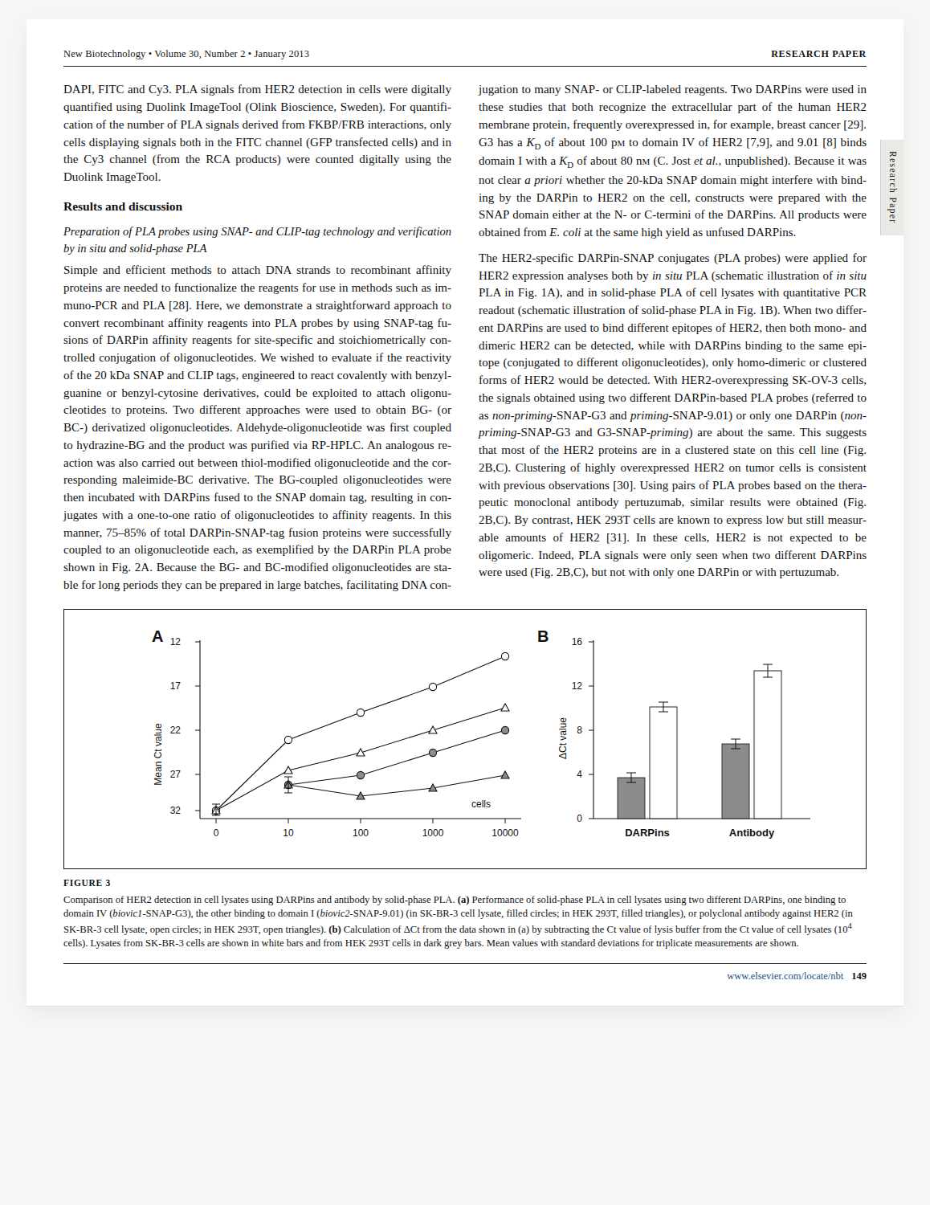Research Paper
New Biotechnology • Volume 30, Number 2 • January 2013
Research Paper
DAPI, FITC and Cy3. PLA signals from HER2 detection in cells were digitally quantified using Duolink ImageTool (Olink Bioscience, Sweden). For quantification of the number of PLA signals derived from FKBP/FRB interactions, only cells displaying signals both in the FITC channel (GFP transfected cells) and in the Cy3 channel (from the RCA products) were counted digitally using the Duolink ImageTool.
Results and discussion
Preparation of PLA probes using SNAP- and CLIP-tag technology and verification by in situ and solid-phase PLA
Simple and efficient methods to attach DNA strands to recombinant affinity proteins are needed to functionalize the reagents for use in methods such as immuno-PCR and PLA [28]. Here, we demonstrate a straightforward approach to convert recombinant affinity reagents into PLA probes by using SNAP-tag fusions of DARPin affinity reagents for site-specific and stoichiometrically controlled conjugation of oligonucleotides. We wished to evaluate if the reactivity of the 20 kDa SNAP and CLIP tags, engineered to react covalently with benzyl-guanine or benzyl-cytosine derivatives, could be exploited to attach oligonucleotides to proteins. Two different approaches were used to obtain BG- (or BC-) derivatized oligonucleotides. Aldehyde-oligonucleotide was first coupled to hydrazine-BG and the product was purified via RP-HPLC. An analogous reaction was also carried out between thiol-modified oligonucleotide and the corresponding maleimide-BC derivative. The BG-coupled oligonucleotides were then incubated with DARPins fused to the SNAP domain tag, resulting in conjugates with a one-to-one ratio of oligonucleotides to affinity reagents. In this manner, 75–85% of total DARPin-SNAP-tag fusion proteins were successfully coupled to an oligonucleotide each, as exemplified by the DARPin PLA probe shown in Fig. 2A. Because the BG- and BC-modified oligonucleotides are stable for long periods they can be prepared in large batches, facilitating DNA conjugation to many SNAP- or CLIP-labeled reagents. Two DARPins were used in these studies that both recognize the extracellular part of the human HER2 membrane protein, frequently overexpressed in, for example, breast cancer [29]. G3 has a KD of about 100 pm to domain IV of HER2 [7,9], and 9.01 [8] binds domain I with a KD of about 80 nm (C. Jost et al., unpublished). Because it was not clear a priori whether the 20-kDa SNAP domain might interfere with binding by the DARPin to HER2 on the cell, constructs were prepared with the SNAP domain either at the N- or C-termini of the DARPins. All products were obtained from E. coli at the same high yield as unfused DARPins.
The HER2-specific DARPin-SNAP conjugates (PLA probes) were applied for HER2 expression analyses both by in situ PLA (schematic illustration of in situ PLA in Fig. 1A), and in solid-phase PLA of cell lysates with quantitative PCR readout (schematic illustration of solid-phase PLA in Fig. 1B). When two different DARPins are used to bind different epitopes of HER2, then both mono- and dimeric HER2 can be detected, while with DARPins binding to the same epitope (conjugated to different oligonucleotides), only homo-dimeric or clustered forms of HER2 would be detected. With HER2-overexpressing SK-OV-3 cells, the signals obtained using two different DARPin-based PLA probes (referred to as non-priming-SNAP-G3 and priming-SNAP-9.01) or only one DARPin (non-priming-SNAP-G3 and G3-SNAP-priming) are about the same. This suggests that most of the HER2 proteins are in a clustered state on this cell line (Fig. 2B,C). Clustering of highly overexpressed HER2 on tumor cells is consistent with previous observations [30]. Using pairs of PLA probes based on the therapeutic monoclonal antibody pertuzumab, similar results were obtained (Fig. 2B,C). By contrast, HEK 293T cells are known to express low but still measurable amounts of HER2 [31]. In these cells, HER2 is not expected to be oligomeric. Indeed, PLA signals were only seen when two different DARPins were used (Fig. 2B,C), but not with only one DARPin or with pertuzumab.
A 12 17 22 27 32 Mean Ct value 0 10 100 1000 10000 cells B 0 4 8 12 16 ΔCt value DARPins Antibody
Figure 3 Comparison of HER2 detection in cell lysates using DARPins and antibody by solid-phase PLA. (a) Performance of solid-phase PLA in cell lysates using two different DARPins, one binding to domain IV (biovic1-SNAP-G3), the other binding to domain I (biovic2-SNAP-9.01) (in SK-BR-3 cell lysate, filled circles; in HEK 293T, filled triangles), or polyclonal antibody against HER2 (in SK-BR-3 cell lysate, open circles; in HEK 293T, open triangles). (b) Calculation of ΔCt from the data shown in (a) by subtracting the Ct value of lysis buffer from the Ct value of cell lysates (104 cells). Lysates from SK-BR-3 cells are shown in white bars and from HEK 293T cells in dark grey bars. Mean values with standard deviations for triplicate measurements are shown.
www.elsevier.com/locate/nbt 149